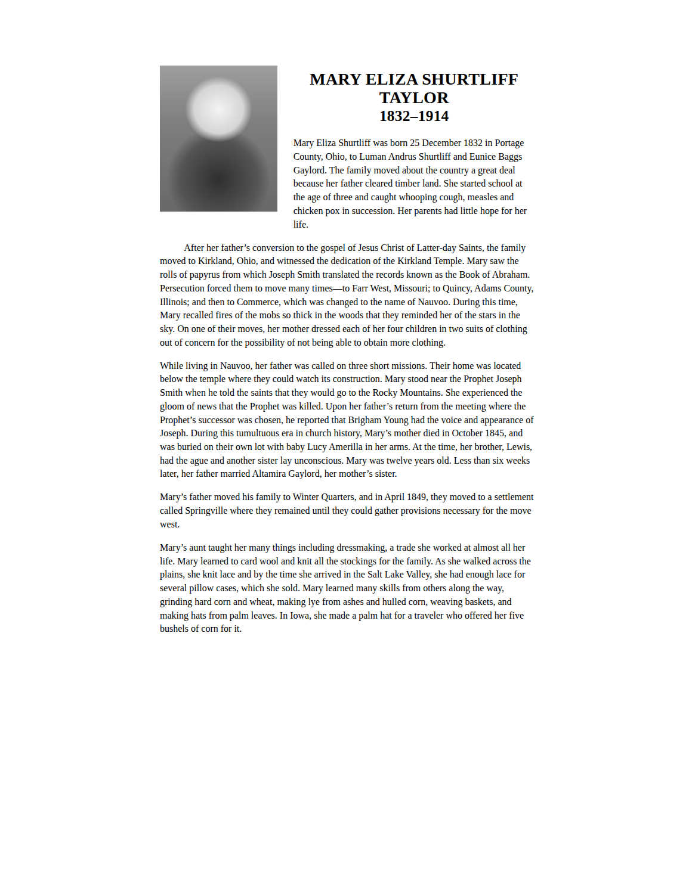MARY ELIZA SHURTLIFF
TAYLOR1832–1914
Mary Eliza Shurtliff was born 25 December 1832 in Portage County, Ohio, to Luman Andrus Shurtliff and Eunice Baggs Gaylord. The family moved about the country a great deal because her father cleared timber land. She started school at the age of three and caught whooping cough, measles and chicken pox in succession. Her parents had little hope for her life.
After her father’s conversion to the gospel of Jesus Christ of Latter-day Saints, the family moved to Kirkland, Ohio, and witnessed the dedication of the Kirkland Temple. Mary saw the rolls of papyrus from which Joseph Smith translated the records known as the Book of Abraham. Persecution forced them to move many times—to Farr West, Missouri; to Quincy, Adams County, Illinois; and then to Commerce, which was changed to the name of Nauvoo. During this time, Mary recalled fires of the mobs so thick in the woods that they reminded her of the stars in the sky. On one of their moves, her mother dressed each of her four children in two suits of clothing out of concern for the possibility of not being able to obtain more clothing.
While living in Nauvoo, her father was called on three short missions. Their home was located below the temple where they could watch its construction. Mary stood near the Prophet Joseph Smith when he told the saints that they would go to the Rocky Mountains. She experienced the gloom of news that the Prophet was killed. Upon her father’s return from the meeting where the Prophet’s successor was chosen, he reported that Brigham Young had the voice and appearance of Joseph. During this tumultuous era in church history, Mary’s mother died in October 1845, and was buried on their own lot with baby Lucy Amerilla in her arms. At the time, her brother, Lewis, had the ague and another sister lay unconscious. Mary was twelve years old. Less than six weeks later, her father married Altamira Gaylord, her mother’s sister.
Mary’s father moved his family to Winter Quarters, and in April 1849, they moved to a settlement called Springville where they remained until they could gather provisions necessary for the move west.
Mary’s aunt taught her many things including dressmaking, a trade she worked at almost all her life. Mary learned to card wool and knit all the stockings for the family. As she walked across the plains, she knit lace and by the time she arrived in the Salt Lake Valley, she had enough lace for several pillow cases, which she sold. Mary learned many skills from others along the way, grinding hard corn and wheat, making lye from ashes and hulled corn, weaving baskets, and making hats from palm leaves. In Iowa, she made a palm hat for a traveler who offered her five bushels of corn for it.